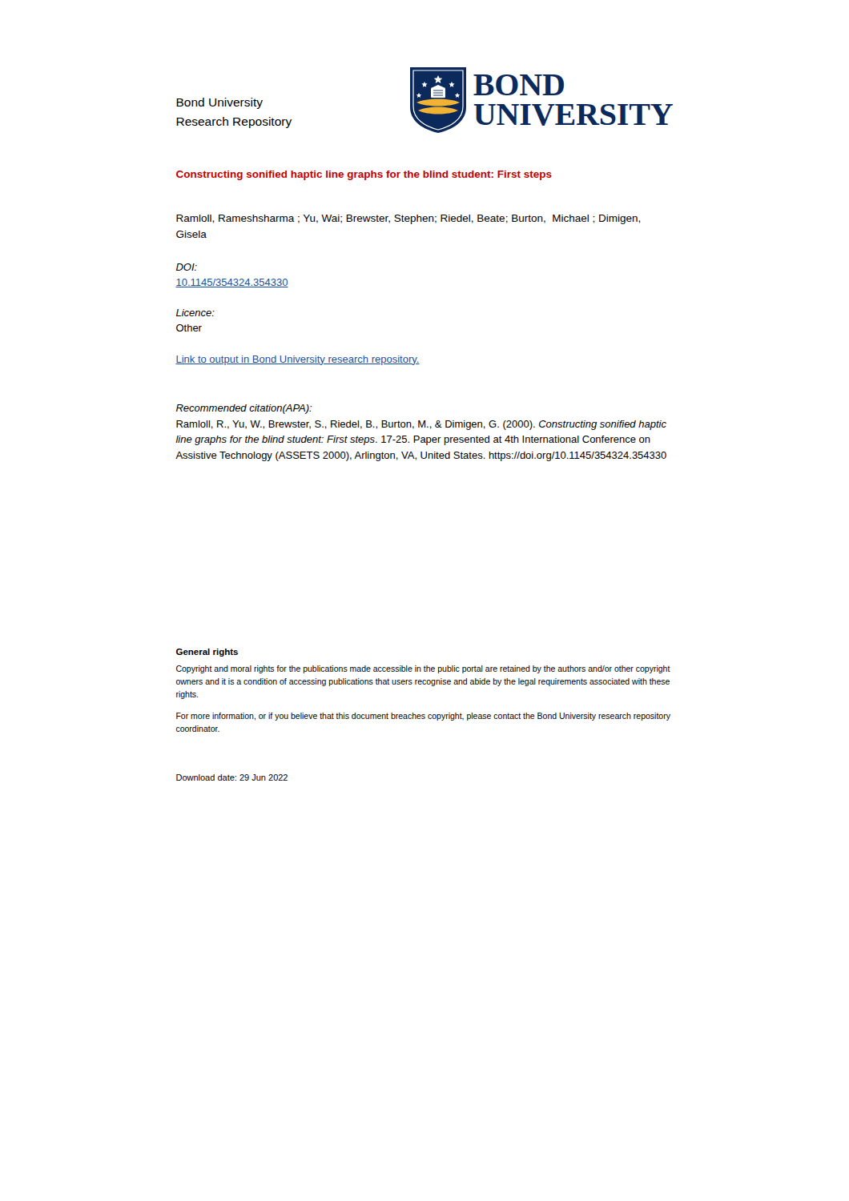Bond University
Research Repository
BOND UNIVERSITY
Constructing sonified haptic line graphs for the blind student: First steps
Ramloll, Rameshsharma ; Yu, Wai; Brewster, Stephen; Riedel, Beate; Burton, Michael ; Dimigen, Gisela
DOI:
10.1145/354324.354330
Licence:
Other
Link to output in Bond University research repository.
Recommended citation(APA): Ramloll, R., Yu, W., Brewster, S., Riedel, B., Burton, M., & Dimigen, G. (2000). Constructing sonified haptic line graphs for the blind student: First steps. 17-25. Paper presented at 4th International Conference on Assistive Technology (ASSETS 2000), Arlington, VA, United States. https://doi.org/10.1145/354324.354330
General rights
Copyright and moral rights for the publications made accessible in the public portal are retained by the authors and/or other copyright owners and it is a condition of accessing publications that users recognise and abide by the legal requirements associated with these rights.
For more information, or if you believe that this document breaches copyright, please contact the Bond University research repository coordinator.
Download date: 29 Jun 2022